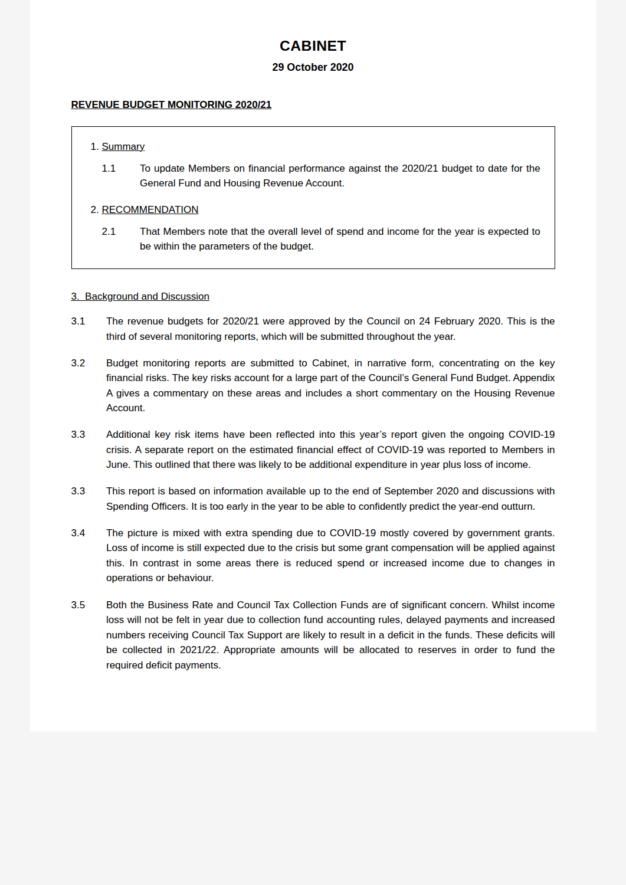CABINET
29 October 2020
REVENUE BUDGET MONITORING 2020/21
Summary
1.1 To update Members on financial performance against the 2020/21 budget to date for the General Fund and Housing Revenue Account.
Recommendation
2.1 That Members note that the overall level of spend and income for the year is expected to be within the parameters of the budget.
3. Background and Discussion
3.1 The revenue budgets for 2020/21 were approved by the Council on 24 February 2020. This is the third of several monitoring reports, which will be submitted throughout the year.
3.2 Budget monitoring reports are submitted to Cabinet, in narrative form, concentrating on the key financial risks. The key risks account for a large part of the Council’s General Fund Budget. Appendix A gives a commentary on these areas and includes a short commentary on the Housing Revenue Account.
3.3 Additional key risk items have been reflected into this year’s report given the ongoing COVID-19 crisis. A separate report on the estimated financial effect of COVID-19 was reported to Members in June. This outlined that there was likely to be additional expenditure in year plus loss of income.
3.3 This report is based on information available up to the end of September 2020 and discussions with Spending Officers. It is too early in the year to be able to confidently predict the year-end outturn.
3.4 The picture is mixed with extra spending due to COVID-19 mostly covered by government grants. Loss of income is still expected due to the crisis but some grant compensation will be applied against this. In contrast in some areas there is reduced spend or increased income due to changes in operations or behaviour.
3.5 Both the Business Rate and Council Tax Collection Funds are of significant concern. Whilst income loss will not be felt in year due to collection fund accounting rules, delayed payments and increased numbers receiving Council Tax Support are likely to result in a deficit in the funds. These deficits will be collected in 2021/22. Appropriate amounts will be allocated to reserves in order to fund the required deficit payments.